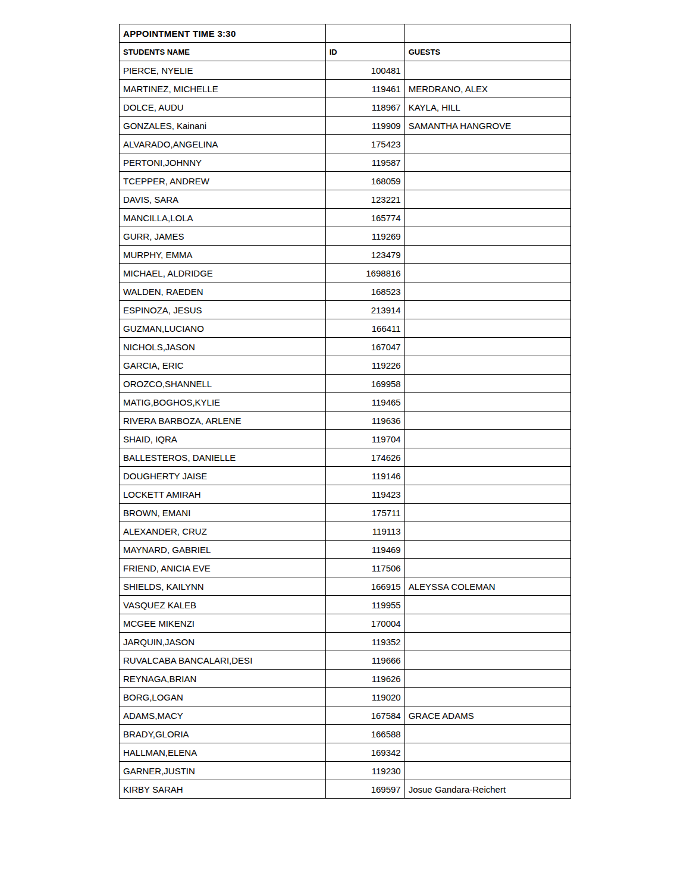| APPOINTMENT TIME 3:30 | | |
| STUDENTS NAME | ID | GUESTS |
| PIERCE, NYELIE | 100481 | |
| MARTINEZ, MICHELLE | 119461 | MERDRANO, ALEX |
| DOLCE, AUDU | 118967 | KAYLA, HILL |
| GONZALES, Kainani | 119909 | SAMANTHA HANGROVE |
| ALVARADO,ANGELINA | 175423 | |
| PERTONI,JOHNNY | 119587 | |
| TCEPPER, ANDREW | 168059 | |
| DAVIS, SARA | 123221 | |
| MANCILLA,LOLA | 165774 | |
| GURR, JAMES | 119269 | |
| MURPHY, EMMA | 123479 | |
| MICHAEL, ALDRIDGE | 1698816 | |
| WALDEN, RAEDEN | 168523 | |
| ESPINOZA, JESUS | 213914 | |
| GUZMAN,LUCIANO | 166411 | |
| NICHOLS,JASON | 167047 | |
| GARCIA, ERIC | 119226 | |
| OROZCO,SHANNELL | 169958 | |
| MATIG,BOGHOS,KYLIE | 119465 | |
| RIVERA BARBOZA, ARLENE | 119636 | |
| SHAID, IQRA | 119704 | |
| BALLESTEROS, DANIELLE | 174626 | |
| DOUGHERTY JAISE | 119146 | |
| LOCKETT AMIRAH | 119423 | |
| BROWN, EMANI | 175711 | |
| ALEXANDER, CRUZ | 119113 | |
| MAYNARD, GABRIEL | 119469 | |
| FRIEND, ANICIA EVE | 117506 | |
| SHIELDS, KAILYNN | 166915 | ALEYSSA COLEMAN |
| VASQUEZ KALEB | 119955 | |
| MCGEE MIKENZI | 170004 | |
| JARQUIN,JASON | 119352 | |
| RUVALCABA BANCALARI,DESI | 119666 | |
| REYNAGA,BRIAN | 119626 | |
| BORG,LOGAN | 119020 | |
| ADAMS,MACY | 167584 | GRACE ADAMS |
| BRADY,GLORIA | 166588 | |
| HALLMAN,ELENA | 169342 | |
| GARNER,JUSTIN | 119230 | |
| KIRBY SARAH | 169597 | Josue Gandara-Reichert |